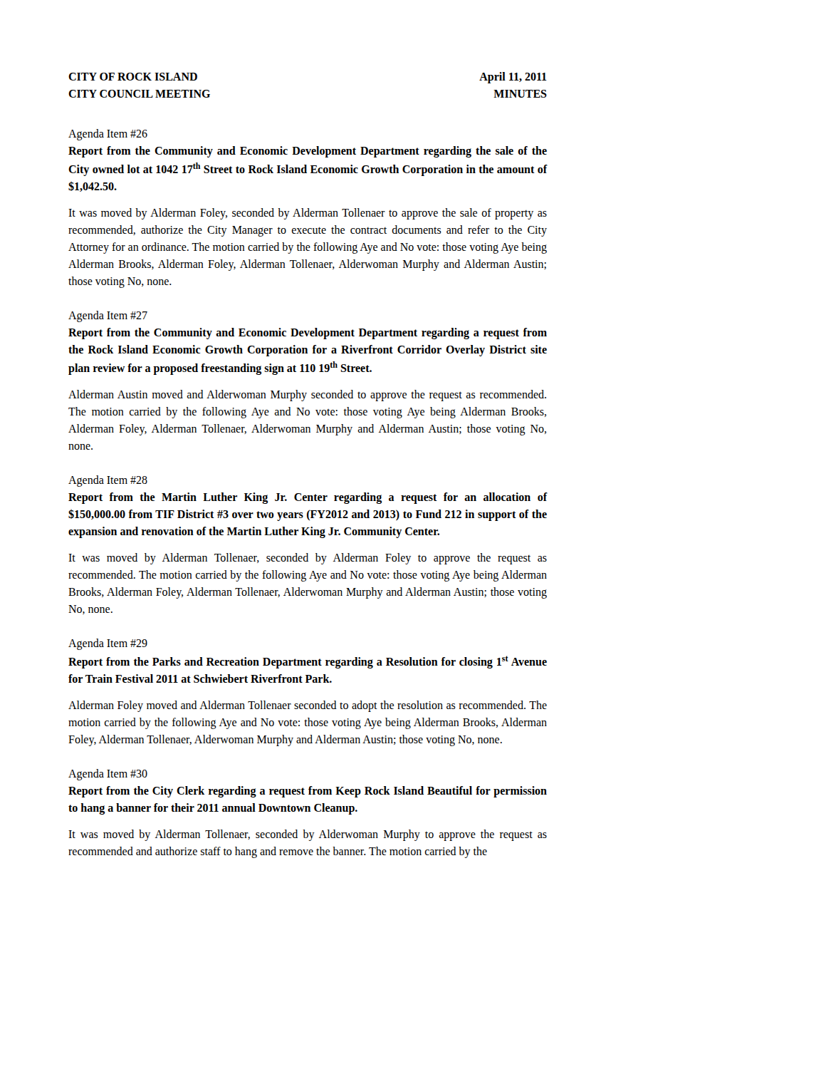CITY OF ROCK ISLAND
CITY COUNCIL MEETING
April 11, 2011
MINUTES
Agenda Item #26
Report from the Community and Economic Development Department regarding the sale of the City owned lot at 1042 17th Street to Rock Island Economic Growth Corporation in the amount of $1,042.50.
It was moved by Alderman Foley, seconded by Alderman Tollenaer to approve the sale of property as recommended, authorize the City Manager to execute the contract documents and refer to the City Attorney for an ordinance. The motion carried by the following Aye and No vote: those voting Aye being Alderman Brooks, Alderman Foley, Alderman Tollenaer, Alderwoman Murphy and Alderman Austin; those voting No, none.
Agenda Item #27
Report from the Community and Economic Development Department regarding a request from the Rock Island Economic Growth Corporation for a Riverfront Corridor Overlay District site plan review for a proposed freestanding sign at 110 19th Street.
Alderman Austin moved and Alderwoman Murphy seconded to approve the request as recommended. The motion carried by the following Aye and No vote: those voting Aye being Alderman Brooks, Alderman Foley, Alderman Tollenaer, Alderwoman Murphy and Alderman Austin; those voting No, none.
Agenda Item #28
Report from the Martin Luther King Jr. Center regarding a request for an allocation of $150,000.00 from TIF District #3 over two years (FY2012 and 2013) to Fund 212 in support of the expansion and renovation of the Martin Luther King Jr. Community Center.
It was moved by Alderman Tollenaer, seconded by Alderman Foley to approve the request as recommended. The motion carried by the following Aye and No vote: those voting Aye being Alderman Brooks, Alderman Foley, Alderman Tollenaer, Alderwoman Murphy and Alderman Austin; those voting No, none.
Agenda Item #29
Report from the Parks and Recreation Department regarding a Resolution for closing 1st Avenue for Train Festival 2011 at Schwiebert Riverfront Park.
Alderman Foley moved and Alderman Tollenaer seconded to adopt the resolution as recommended. The motion carried by the following Aye and No vote: those voting Aye being Alderman Brooks, Alderman Foley, Alderman Tollenaer, Alderwoman Murphy and Alderman Austin; those voting No, none.
Agenda Item #30
Report from the City Clerk regarding a request from Keep Rock Island Beautiful for permission to hang a banner for their 2011 annual Downtown Cleanup.
It was moved by Alderman Tollenaer, seconded by Alderwoman Murphy to approve the request as recommended and authorize staff to hang and remove the banner. The motion carried by the